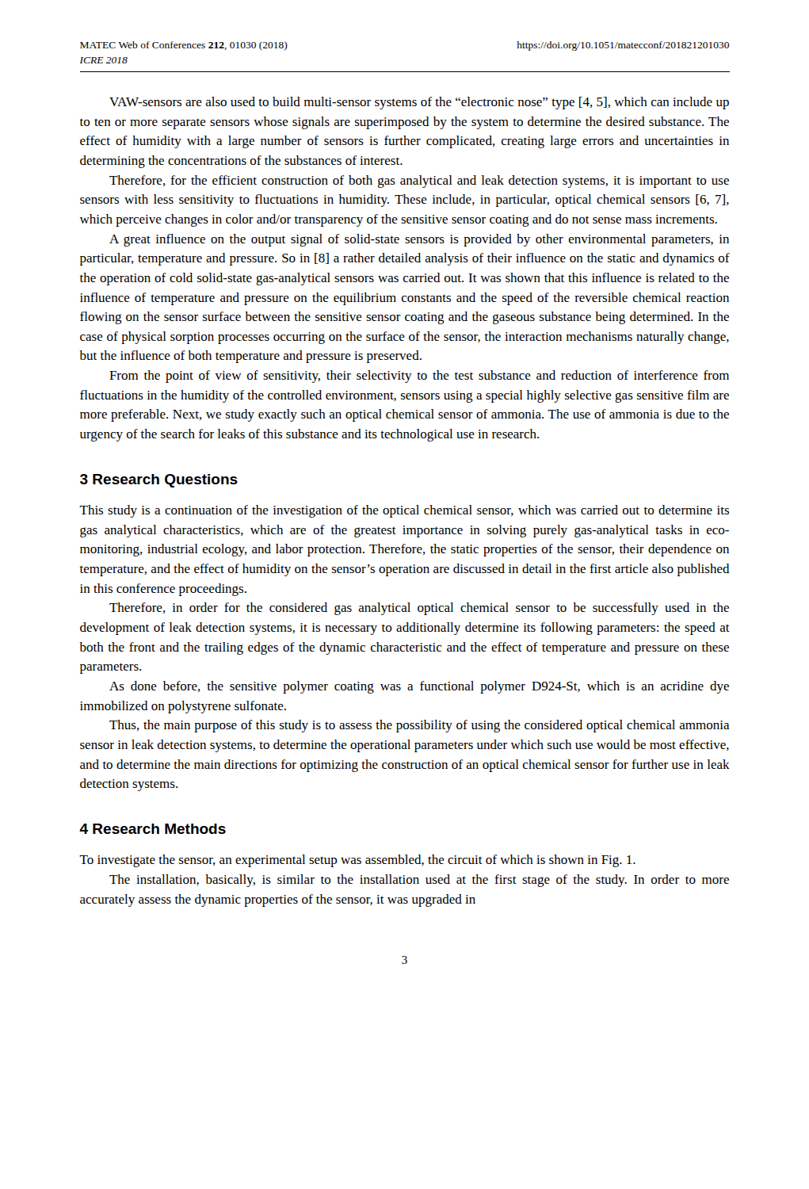MATEC Web of Conferences 212, 01030 (2018)
https://doi.org/10.1051/matecconf/201821201030
ICRE 2018
VAW-sensors are also used to build multi-sensor systems of the “electronic nose” type [4, 5], which can include up to ten or more separate sensors whose signals are superimposed by the system to determine the desired substance. The effect of humidity with a large number of sensors is further complicated, creating large errors and uncertainties in determining the concentrations of the substances of interest.
Therefore, for the efficient construction of both gas analytical and leak detection systems, it is important to use sensors with less sensitivity to fluctuations in humidity. These include, in particular, optical chemical sensors [6, 7], which perceive changes in color and/or transparency of the sensitive sensor coating and do not sense mass increments.
A great influence on the output signal of solid-state sensors is provided by other environmental parameters, in particular, temperature and pressure. So in [8] a rather detailed analysis of their influence on the static and dynamics of the operation of cold solid-state gas-analytical sensors was carried out. It was shown that this influence is related to the influence of temperature and pressure on the equilibrium constants and the speed of the reversible chemical reaction flowing on the sensor surface between the sensitive sensor coating and the gaseous substance being determined. In the case of physical sorption processes occurring on the surface of the sensor, the interaction mechanisms naturally change, but the influence of both temperature and pressure is preserved.
From the point of view of sensitivity, their selectivity to the test substance and reduction of interference from fluctuations in the humidity of the controlled environment, sensors using a special highly selective gas sensitive film are more preferable. Next, we study exactly such an optical chemical sensor of ammonia. The use of ammonia is due to the urgency of the search for leaks of this substance and its technological use in research.
3 Research Questions
This study is a continuation of the investigation of the optical chemical sensor, which was carried out to determine its gas analytical characteristics, which are of the greatest importance in solving purely gas-analytical tasks in eco-monitoring, industrial ecology, and labor protection. Therefore, the static properties of the sensor, their dependence on temperature, and the effect of humidity on the sensor’s operation are discussed in detail in the first article also published in this conference proceedings.
Therefore, in order for the considered gas analytical optical chemical sensor to be successfully used in the development of leak detection systems, it is necessary to additionally determine its following parameters: the speed at both the front and the trailing edges of the dynamic characteristic and the effect of temperature and pressure on these parameters.
As done before, the sensitive polymer coating was a functional polymer D924-St, which is an acridine dye immobilized on polystyrene sulfonate.
Thus, the main purpose of this study is to assess the possibility of using the considered optical chemical ammonia sensor in leak detection systems, to determine the operational parameters under which such use would be most effective, and to determine the main directions for optimizing the construction of an optical chemical sensor for further use in leak detection systems.
4 Research Methods
To investigate the sensor, an experimental setup was assembled, the circuit of which is shown in Fig. 1.
The installation, basically, is similar to the installation used at the first stage of the study. In order to more accurately assess the dynamic properties of the sensor, it was upgraded in
3